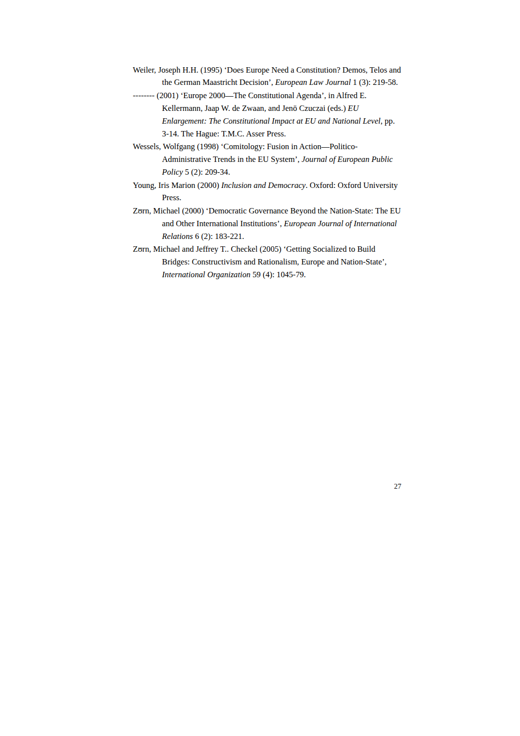Weiler, Joseph H.H. (1995) ‘Does Europe Need a Constitution? Demos, Telos and the German Maastricht Decision’, European Law Journal 1 (3): 219-58.
-------- (2001) ‘Europe 2000—The Constitutional Agenda’, in Alfred E. Kellermann, Jaap W. de Zwaan, and Jenö Czuczai (eds.) EU Enlargement: The Constitutional Impact at EU and National Level, pp. 3-14. The Hague: T.M.C. Asser Press.
Wessels, Wolfgang (1998) ‘Comitology: Fusion in Action—Politico-Administrative Trends in the EU System’, Journal of European Public Policy 5 (2): 209-34.
Young, Iris Marion (2000) Inclusion and Democracy. Oxford: Oxford University Press.
Zʊrn, Michael (2000) ‘Democratic Governance Beyond the Nation-State: The EU and Other International Institutions’, European Journal of International Relations 6 (2): 183-221.
Zʊrn, Michael and Jeffrey T.. Checkel (2005) ‘Getting Socialized to Build Bridges: Constructivism and Rationalism, Europe and Nation-State’, International Organization 59 (4): 1045-79.
27